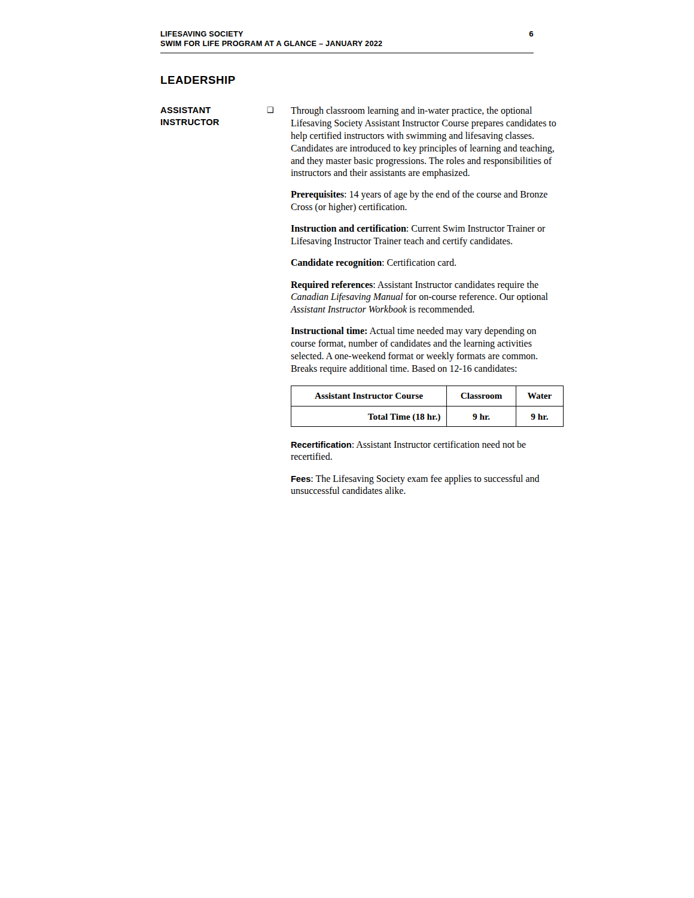LIFESAVING SOCIETY
SWIM FOR LIFE PROGRAM AT A GLANCE – JANUARY 2022
6
LEADERSHIP
ASSISTANT
INSTRUCTOR
❑
Through classroom learning and in-water practice, the optional Lifesaving Society Assistant Instructor Course prepares candidates to help certified instructors with swimming and lifesaving classes. Candidates are introduced to key principles of learning and teaching, and they master basic progressions. The roles and responsibilities of instructors and their assistants are emphasized.
Prerequisites: 14 years of age by the end of the course and Bronze Cross (or higher) certification.
Instruction and certification: Current Swim Instructor Trainer or Lifesaving Instructor Trainer teach and certify candidates.
Candidate recognition: Certification card.
Required references: Assistant Instructor candidates require the Canadian Lifesaving Manual for on-course reference. Our optional Assistant Instructor Workbook is recommended.
Instructional time: Actual time needed may vary depending on course format, number of candidates and the learning activities selected. A one-weekend format or weekly formats are common. Breaks require additional time. Based on 12-16 candidates:
| Assistant Instructor Course | Classroom | Water |
| --- | --- | --- |
| Total Time (18 hr.) | 9 hr. | 9 hr. |
Recertification: Assistant Instructor certification need not be recertified.
Fees: The Lifesaving Society exam fee applies to successful and unsuccessful candidates alike.